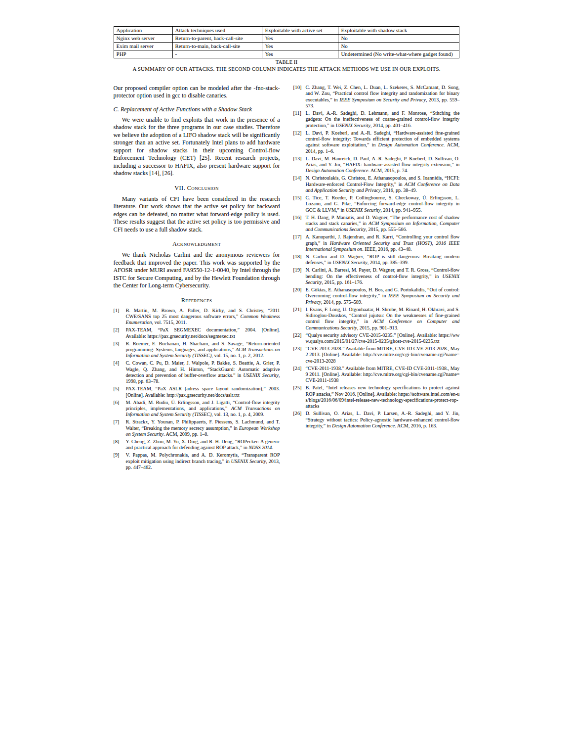| Application | Attack techniques used | Exploitable with active set | Exploitable with shadow stack |
| Nginx web server | Return-to-parent, back-call-site | Yes | No |
| Exim mail server | Return-to-main, back-call-site | Yes | No |
| PHP | - | Yes | Undetermined (No write-what-where gadget found) |
TABLE II
A SUMMARY OF OUR ATTACKS. THE SECOND COLUMN INDICATES THE ATTACK METHODS WE USE IN OUR EXPLOITS.
Our proposed compiler option can be modeled after the -fno-stack-protector option used in gcc to disable canaries.
C. Replacement of Active Functions with a Shadow Stack
We were unable to find exploits that work in the presence of a shadow stack for the three programs in our case studies. Therefore we believe the adoption of a LIFO shadow stack will be significantly stronger than an active set. Fortunately Intel plans to add hardware support for shadow stacks in their upcoming Control-flow Enforcement Technology (CET) [25]. Recent research projects, including a successor to HAFIX, also present hardware support for shadow stacks [14], [26].
VII. Conclusion
Many variants of CFI have been considered in the research literature. Our work shows that the active set policy for backward edges can be defeated, no matter what forward-edge policy is used. These results suggest that the active set policy is too permissive and CFI needs to use a full shadow stack.
Acknowledgment
We thank Nicholas Carlini and the anonymous reviewers for feedback that improved the paper. This work was supported by the AFOSR under MURI award FA9550-12-1-0040, by Intel through the ISTC for Secure Computing, and by the Hewlett Foundation through the Center for Long-term Cybersecurity.
References
B. Martin, M. Brown, A. Paller, D. Kirby, and S. Christey, “2011 CWE/SANS top 25 most dangerous software errors,” Common Weakness Enumeration, vol. 7515, 2011.
PAX-TEAM, “PaX SEGMEXEC documentation,” 2004. [Online]. Available: https://pax.grsecurity.net/docs/segmexec.txt
R. Roemer, E. Buchanan, H. Shacham, and S. Savage, “Return-oriented programming: Systems, languages, and applications,” ACM Transactions on Information and System Security (TISSEC), vol. 15, no. 1, p. 2, 2012.
C. Cowan, C. Pu, D. Maier, J. Walpole, P. Bakke, S. Beattie, A. Grier, P. Wagle, Q. Zhang, and H. Hinton, “StackGuard: Automatic adaptive detection and prevention of buffer-overflow attacks.” in USENIX Security, 1998, pp. 63–78.
PAX-TEAM, “PaX ASLR (adress space layout randomization),” 2003. [Online]. Available: http://pax.grsecurity.net/docs/aslr.txt
M. Abadi, M. Budiu, Ú. Erlingsson, and J. Ligatti, “Control-flow integrity principles, implementations, and applications,” ACM Transactions on Information and System Security (TISSEC), vol. 13, no. 1, p. 4, 2009.
R. Strackx, Y. Younan, P. Philippaerts, F. Piessens, S. Lachmund, and T. Walter, “Breaking the memory secrecy assumption,” in European Workshop on System Security. ACM, 2009, pp. 1–8.
Y. Cheng, Z. Zhou, M. Yu, X. Ding, and R. H. Deng, “ROPecker: A generic and practical approach for defending against ROP attack,” in NDSS 2014.
V. Pappas, M. Polychronakis, and A. D. Keromytis, “Transparent ROP exploit mitigation using indirect branch tracing,” in USENIX Security, 2013, pp. 447–462.
C. Zhang, T. Wei, Z. Chen, L. Duan, L. Szekeres, S. McCamant, D. Song, and W. Zou, “Practical control flow integrity and randomization for binary executables,” in IEEE Symposium on Security and Privacy, 2013, pp. 559–573.
L. Davi, A.-R. Sadeghi, D. Lehmann, and F. Monrose, “Stitching the gadgets: On the ineffectiveness of coarse-grained control-flow integrity protection,” in USENIX Security, 2014, pp. 401–416.
L. Davi, P. Koeberl, and A.-R. Sadeghi, “Hardware-assisted fine-grained control-flow integrity: Towards efficient protection of embedded systems against software exploitation,” in Design Automation Conference. ACM, 2014, pp. 1–6.
L. Davi, M. Hanreich, D. Paul, A.-R. Sadeghi, P. Koeberl, D. Sullivan, O. Arias, and Y. Jin, “HAFIX: hardware-assisted flow integrity extension,” in Design Automation Conference. ACM, 2015, p. 74.
N. Christoulakis, G. Christou, E. Athanasopoulos, and S. Ioannidis, “HCFI: Hardware-enforced Control-Flow Integrity,” in ACM Conference on Data and Application Security and Privacy, 2016, pp. 38–49.
C. Tice, T. Roeder, P. Collingbourne, S. Checkoway, Ú. Erlingsson, L. Lozano, and G. Pike, “Enforcing forward-edge control-flow integrity in GCC & LLVM,” in USENIX Security, 2014, pp. 941–955.
T. H. Dang, P. Maniatis, and D. Wagner, “The performance cost of shadow stacks and stack canaries,” in ACM Symposium on Information, Computer and Communications Security, 2015, pp. 555–566.
A. Kanuparthi, J. Rajendran, and R. Karri, “Controlling your control flow graph,” in Hardware Oriented Security and Trust (HOST), 2016 IEEE International Symposium on. IEEE, 2016, pp. 43–48.
N. Carlini and D. Wagner, “ROP is still dangerous: Breaking modern defenses,” in USENIX Security, 2014, pp. 385–399.
N. Carlini, A. Barresi, M. Payer, D. Wagner, and T. R. Gross, “Control-flow bending: On the effectiveness of control-flow integrity,” in USENIX Security, 2015, pp. 161–176.
E. Göktas, E. Athanasopoulos, H. Bos, and G. Portokalidis, “Out of control: Overcoming control-flow integrity,” in IEEE Symposium on Security and Privacy, 2014, pp. 575–589.
I. Evans, F. Long, U. Otgonbaatar, H. Shrobe, M. Rinard, H. Okhravi, and S. Sidiroglou-Douskos, “Control jujutsu: On the weaknesses of fine-grained control flow integrity,” in ACM Conference on Computer and Communications Security, 2015, pp. 901–913.
“Qualys security advisory CVE-2015-0235.” [Online]. Available: https://www.qualys.com/2015/01/27/cve-2015-0235/ghost-cve-2015-0235.txt
“CVE-2013-2028.” Available from MITRE, CVE-ID CVE-2013-2028., May 2 2013. [Online]. Available: http://cve.mitre.org/cgi-bin/cvename.cgi?name=cve-2013-2028
“CVE-2011-1938.” Available from MITRE, CVE-ID CVE-2011-1938., May 9 2011. [Online]. Available: http://cve.mitre.org/cgi-bin/cvename.cgi?name=CVE-2011-1938
B. Patel, “Intel releases new technology specifications to protect against ROP attacks,” Nov 2016. [Online]. Available: https://software.intel.com/en-us/blogs/2016/06/09/intel-release-new-technology-specifications-protect-rop-attacks
D. Sullivan, O. Arias, L. Davi, P. Larsen, A.-R. Sadeghi, and Y. Jin, “Strategy without tactics: Policy-agnostic hardware-enhanced control-flow integrity,” in Design Automation Conference. ACM, 2016, p. 163.